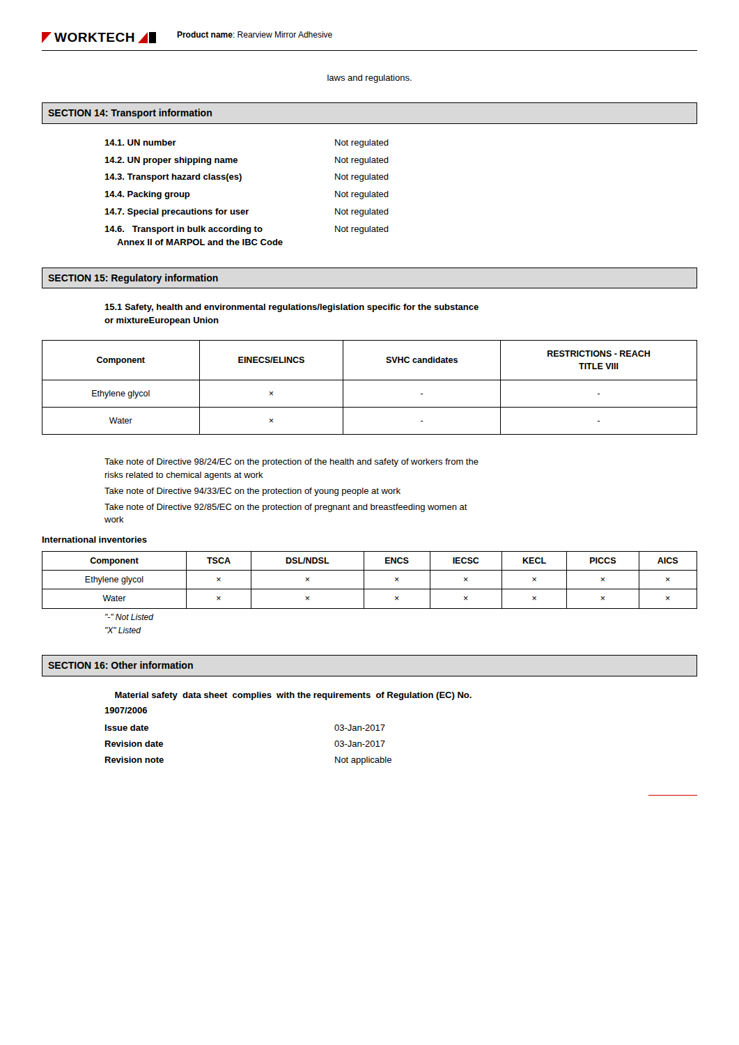WORKTECH
Product name: Rearview Mirror Adhesive
laws and regulations.
SECTION 14: Transport information
14.1. UN number
Not regulated
14.2. UN proper shipping name
Not regulated
14.3. Transport hazard class(es)
Not regulated
14.4. Packing group
Not regulated
14.7. Special precautions for user
Not regulated
14.6. Transport in bulk according to
Annex II of MARPOL and the IBC Code
Not regulated
SECTION 15: Regulatory information
15.1 Safety, health and environmental regulations/legislation specific for the substance
or mixtureEuropean Union
| Component | EINECS/ELINCS | SVHC candidates | RESTRICTIONS - REACH TITLE VIII |
| --- | --- | --- | --- |
| Ethylene glycol | × | - | - |
| Water | × | - | - |
Take note of Directive 98/24/EC on the protection of the health and safety of workers from the
risks related to chemical agents at work
Take note of Directive 94/33/EC on the protection of young people at work
Take note of Directive 92/85/EC on the protection of pregnant and breastfeeding women at
work
International inventories
| Component | TSCA | DSL/NDSL | ENCS | IECSC | KECL | PICCS | AICS |
| --- | --- | --- | --- | --- | --- | --- | --- |
| Ethylene glycol | × | × | × | × | × | × | × |
| Water | × | × | × | × | × | × | × |
"-" Not Listed
"X" Listed
SECTION 16: Other information
Material safety data sheet complies with the requirements of Regulation (EC) No.
1907/2006
Issue date
03-Jan-2017
Revision date
03-Jan-2017
Revision note
Not applicable